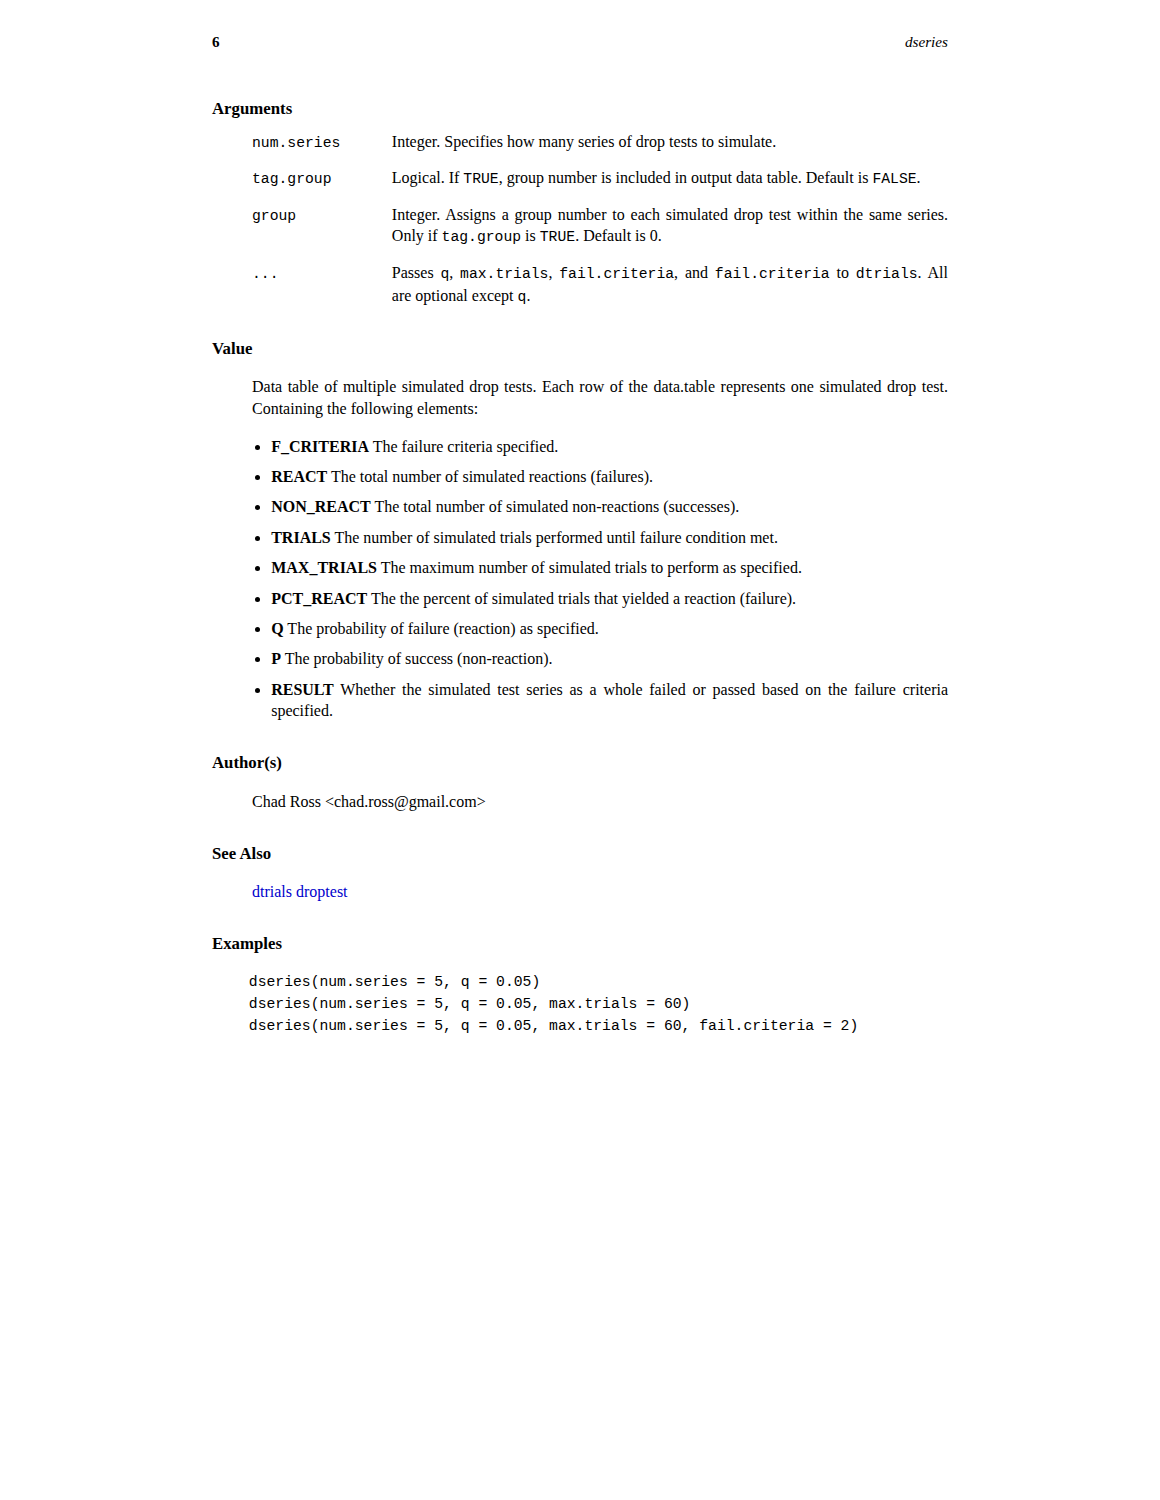6 dseries
Arguments
num.series
Integer. Specifies how many series of drop tests to simulate.
tag.group
Logical. If TRUE, group number is included in output data table. Default is FALSE.
group
Integer. Assigns a group number to each simulated drop test within the same series. Only if tag.group is TRUE. Default is 0.
...
Passes q, max.trials, fail.criteria, and fail.criteria to dtrials. All are optional except q.
Value
Data table of multiple simulated drop tests. Each row of the data.table represents one simulated drop test. Containing the following elements:
F_CRITERIA The failure criteria specified.
REACT The total number of simulated reactions (failures).
NON_REACT The total number of simulated non-reactions (successes).
TRIALS The number of simulated trials performed until failure condition met.
MAX_TRIALS The maximum number of simulated trials to perform as specified.
PCT_REACT The the percent of simulated trials that yielded a reaction (failure).
Q The probability of failure (reaction) as specified.
P The probability of success (non-reaction).
RESULT Whether the simulated test series as a whole failed or passed based on the failure criteria specified.
Author(s)
Chad Ross <chad.ross@gmail.com>
See Also
dtrials droptest
Examples
dseries(num.series = 5, q = 0.05)
dseries(num.series = 5, q = 0.05, max.trials = 60)
dseries(num.series = 5, q = 0.05, max.trials = 60, fail.criteria = 2)